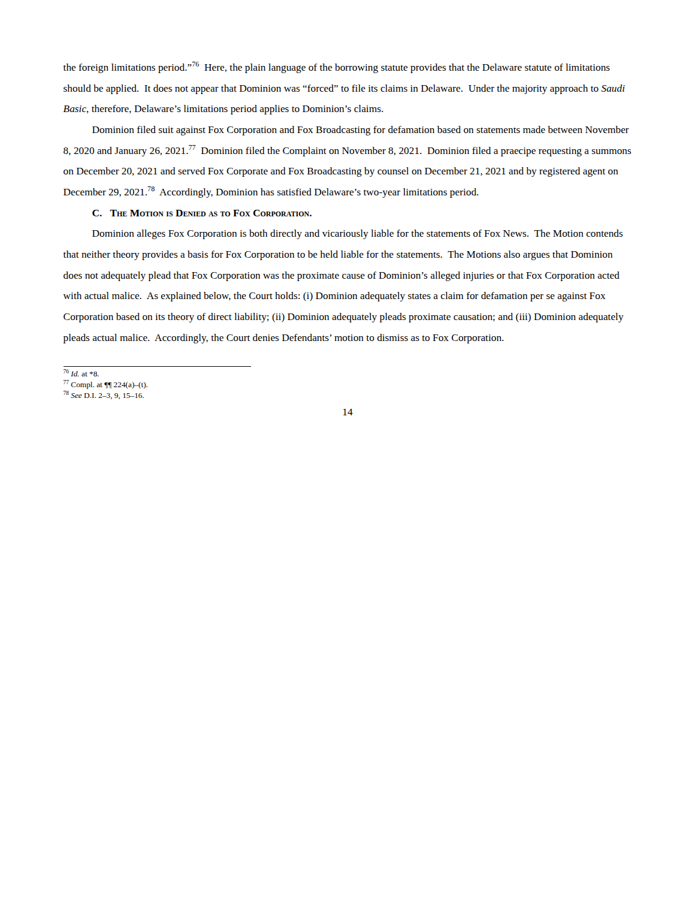the foreign limitations period.”76 Here, the plain language of the borrowing statute provides that the Delaware statute of limitations should be applied. It does not appear that Dominion was “forced” to file its claims in Delaware. Under the majority approach to Saudi Basic, therefore, Delaware’s limitations period applies to Dominion’s claims.
Dominion filed suit against Fox Corporation and Fox Broadcasting for defamation based on statements made between November 8, 2020 and January 26, 2021.77 Dominion filed the Complaint on November 8, 2021. Dominion filed a praecipe requesting a summons on December 20, 2021 and served Fox Corporate and Fox Broadcasting by counsel on December 21, 2021 and by registered agent on December 29, 2021.78 Accordingly, Dominion has satisfied Delaware’s two-year limitations period.
C. The Motion is Denied as to Fox Corporation.
Dominion alleges Fox Corporation is both directly and vicariously liable for the statements of Fox News. The Motion contends that neither theory provides a basis for Fox Corporation to be held liable for the statements. The Motions also argues that Dominion does not adequately plead that Fox Corporation was the proximate cause of Dominion’s alleged injuries or that Fox Corporation acted with actual malice. As explained below, the Court holds: (i) Dominion adequately states a claim for defamation per se against Fox Corporation based on its theory of direct liability; (ii) Dominion adequately pleads proximate causation; and (iii) Dominion adequately pleads actual malice. Accordingly, the Court denies Defendants’ motion to dismiss as to Fox Corporation.
76 Id. at *8.
77 Compl. at ¶¶ 224(a)–(t).
78 See D.I. 2–3, 9, 15–16.
14